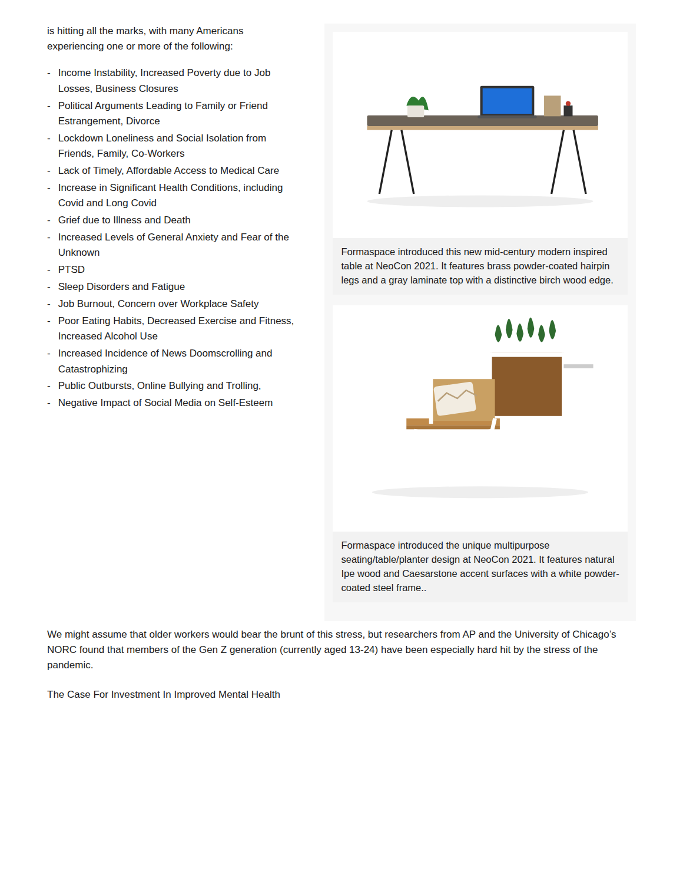is hitting all the marks, with many Americans experiencing one or more of the following:
Income Instability, Increased Poverty due to Job Losses, Business Closures
Political Arguments Leading to Family or Friend Estrangement, Divorce
Lockdown Loneliness and Social Isolation from Friends, Family, Co-Workers
Lack of Timely, Affordable Access to Medical Care
Increase in Significant Health Conditions, including Covid and Long Covid
Grief due to Illness and Death
Increased Levels of General Anxiety and Fear of the Unknown
PTSD
Sleep Disorders and Fatigue
Job Burnout, Concern over Workplace Safety
Poor Eating Habits, Decreased Exercise and Fitness, Increased Alcohol Use
Increased Incidence of News Doomscrolling and Catastrophizing
Public Outbursts, Online Bullying and Trolling,
Negative Impact of Social Media on Self-Esteem
Formaspace introduced this new mid-century modern inspired table at NeoCon 2021. It features brass powder-coated hairpin legs and a gray laminate top with a distinctive birch wood edge.
Formaspace introduced the unique multipurpose seating/table/planter design at NeoCon 2021. It features natural Ipe wood and Caesarstone accent surfaces with a white powder-coated steel frame..
We might assume that older workers would bear the brunt of this stress, but researchers from AP and the University of Chicago’s NORC found that members of the Gen Z generation (currently aged 13-24) have been especially hard hit by the stress of the pandemic.
The Case For Investment In Improved Mental Health